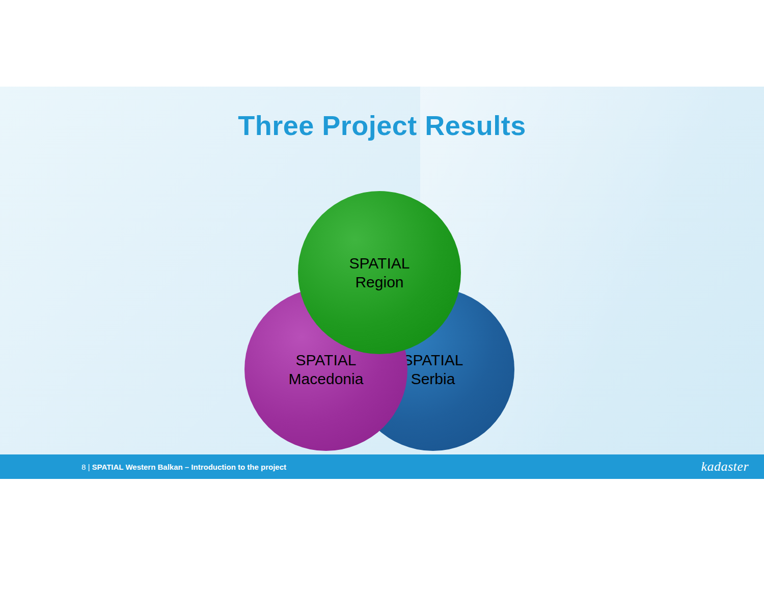Three Project Results
SPATIAL
Region
SPATIAL
Macedonia
SPATIAL
Serbia
8 | SPATIAL Western Balkan – Introduction to the project
kadaster